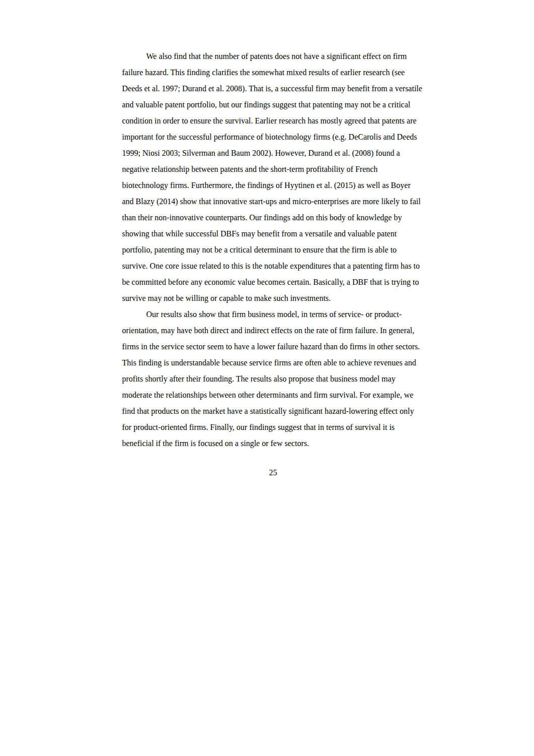We also find that the number of patents does not have a significant effect on firm failure hazard. This finding clarifies the somewhat mixed results of earlier research (see Deeds et al. 1997; Durand et al. 2008). That is, a successful firm may benefit from a versatile and valuable patent portfolio, but our findings suggest that patenting may not be a critical condition in order to ensure the survival. Earlier research has mostly agreed that patents are important for the successful performance of biotechnology firms (e.g. DeCarolis and Deeds 1999; Niosi 2003; Silverman and Baum 2002). However, Durand et al. (2008) found a negative relationship between patents and the short-term profitability of French biotechnology firms. Furthermore, the findings of Hyytinen et al. (2015) as well as Boyer and Blazy (2014) show that innovative start-ups and micro-enterprises are more likely to fail than their non-innovative counterparts. Our findings add on this body of knowledge by showing that while successful DBFs may benefit from a versatile and valuable patent portfolio, patenting may not be a critical determinant to ensure that the firm is able to survive. One core issue related to this is the notable expenditures that a patenting firm has to be committed before any economic value becomes certain. Basically, a DBF that is trying to survive may not be willing or capable to make such investments.
Our results also show that firm business model, in terms of service- or product-orientation, may have both direct and indirect effects on the rate of firm failure. In general, firms in the service sector seem to have a lower failure hazard than do firms in other sectors. This finding is understandable because service firms are often able to achieve revenues and profits shortly after their founding. The results also propose that business model may moderate the relationships between other determinants and firm survival. For example, we find that products on the market have a statistically significant hazard-lowering effect only for product-oriented firms. Finally, our findings suggest that in terms of survival it is beneficial if the firm is focused on a single or few sectors.
25